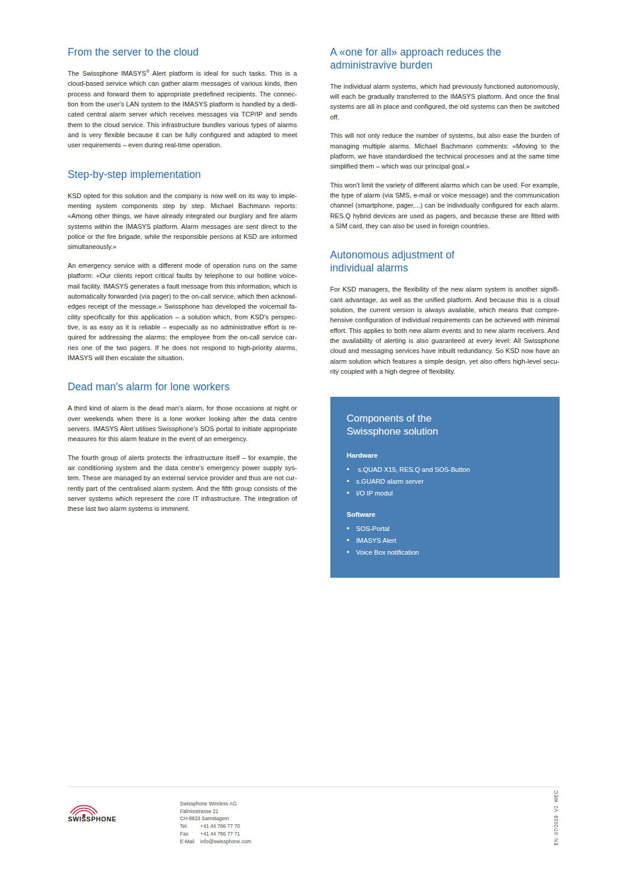From the server to the cloud
The Swissphone IMASYS® Alert platform is ideal for such tasks. This is a cloud-based service which can gather alarm messages of various kinds, then process and forward them to appropriate predefined recipients. The connection from the user's LAN system to the IMASYS platform is handled by a dedicated central alarm server which receives messages via TCP/IP and sends them to the cloud service. This infrastructure bundles various types of alarms and is very flexible because it can be fully configured and adapted to meet user requirements – even during real-time operation.
Step-by-step implementation
KSD opted for this solution and the company is now well on its way to implementing system components step by step. Michael Bachmann reports: «Among other things, we have already integrated our burglary and fire alarm systems within the IMASYS platform. Alarm messages are sent direct to the police or the fire brigade, while the responsible persons at KSD are informed simultaneously.»
An emergency service with a different mode of operation runs on the same platform: «Our clients report critical faults by telephone to our hotline voicemail facility. IMASYS generates a fault message from this information, which is automatically forwarded (via pager) to the on-call service, which then acknowledges receipt of the message.» Swissphone has developed the voicemail facility specifically for this application – a solution which, from KSD's perspective, is as easy as it is reliable – especially as no administrative effort is required for addressing the alarms: the employee from the on-call service carries one of the two pagers. If he does not respond to high-priority alarms, IMASYS will then escalate the situation.
Dead man's alarm for lone workers
A third kind of alarm is the dead man's alarm, for those occasions at night or over weekends when there is a lone worker looking after the data centre servers. IMASYS Alert utilises Swissphone's SOS portal to initiate appropriate measures for this alarm feature in the event of an emergency.
The fourth group of alerts protects the infrastructure itself – for example, the air conditioning system and the data centre's emergency power supply system. These are managed by an external service provider and thus are not currently part of the centralised alarm system. And the fifth group consists of the server systems which represent the core IT infrastructure. The integration of these last two alarm systems is imminent.
A «one for all» approach reduces the administravive burden
The individual alarm systems, which had previously functioned autonomously, will each be gradually transferred to the IMASYS platform. And once the final systems are all in place and configured, the old systems can then be switched off.
This will not only reduce the number of systems, but also ease the burden of managing multiple alarms. Michael Bachmann comments: «Moving to the platform, we have standardised the technical processes and at the same time simplified them – which was our principal goal.»
This won't limit the variety of different alarms which can be used. For example, the type of alarm (via SMS, e-mail or voice message) and the communication channel (smartphone, pager,...) can be individually configured for each alarm. RES.Q hybrid devices are used as pagers, and because these are fitted with a SIM card, they can also be used in foreign countries.
Autonomous adjustment of
individual alarms
For KSD managers, the flexibility of the new alarm system is another significant advantage, as well as the unified platform. And because this is a cloud solution, the current version is always available, which means that comprehensive configuration of individual requirements can be achieved with minimal effort. This applies to both new alarm events and to new alarm receivers. And the availability of alerting is also guaranteed at every level: All Swissphone cloud and messaging services have inbuilt redundancy. So KSD now have an alarm solution which features a simple design, yet also offers high-level security coupled with a high degree of flexibility.
Components of the
Swissphone solution
Hardware
s.QUAD X15, RES.Q and SOS-Button
s.GUARD alarm server
I/O IP modul
Software
SOS-Portal
IMASYS Alert
Voice Box notification
SWISSPHONE
| Swissphone Wireless AG |
| Fälmisstrasse 21 |
| CH-8833 Samstagern |
| Tel. | +41 44 786 77 70 |
| Fax | +41 44 786 77 71 |
| E-Mail | info@swissphone.com |
EN 07/2019 V2 WEC